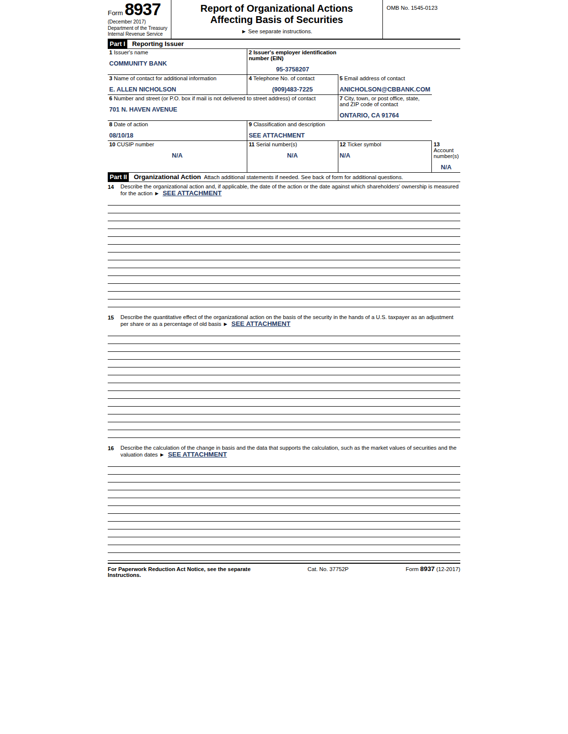Form 8937
(December 2017)
Department of the Treasury
Internal Revenue Service
Report of Organizational Actions
Affecting Basis of Securities
► See separate instructions.
OMB No. 1545-0123
Part I Reporting Issuer
| 1 Issuer's name COMMUNITY BANK | 2 Issuer's employer identification number (EIN) 95-3758207 |
| 3 Name of contact for additional information E. ALLEN NICHOLSON | 4 Telephone No. of contact (909)483-7225 | 5 Email address of contact ANICHOLSON@CBBANK.COM |
| 6 Number and street (or P.O. box if mail is not delivered to street address) of contact 701 N. HAVEN AVENUE | 7 City, town, or post office, state, and ZIP code of contact ONTARIO, CA 91764 |
| 8 Date of action 08/10/18 | 9 Classification and description SEE ATTACHMENT |
| 10 CUSIP number N/A | 11 Serial number(s) N/A | 12 Ticker symbol N/A | 13 Account number(s) N/A |
Part II Organizational Action Attach additional statements if needed. See back of form for additional questions.
14
Describe the organizational action and, if applicable, the date of the action or the date against which shareholders' ownership is measured for the action ► SEE ATTACHMENT
15
Describe the quantitative effect of the organizational action on the basis of the security in the hands of a U.S. taxpayer as an adjustment per share or as a percentage of old basis ► SEE ATTACHMENT
16
Describe the calculation of the change in basis and the data that supports the calculation, such as the market values of securities and the valuation dates ► SEE ATTACHMENT
For Paperwork Reduction Act Notice, see the separate Instructions.
Cat. No. 37752P
Form 8937 (12-2017)